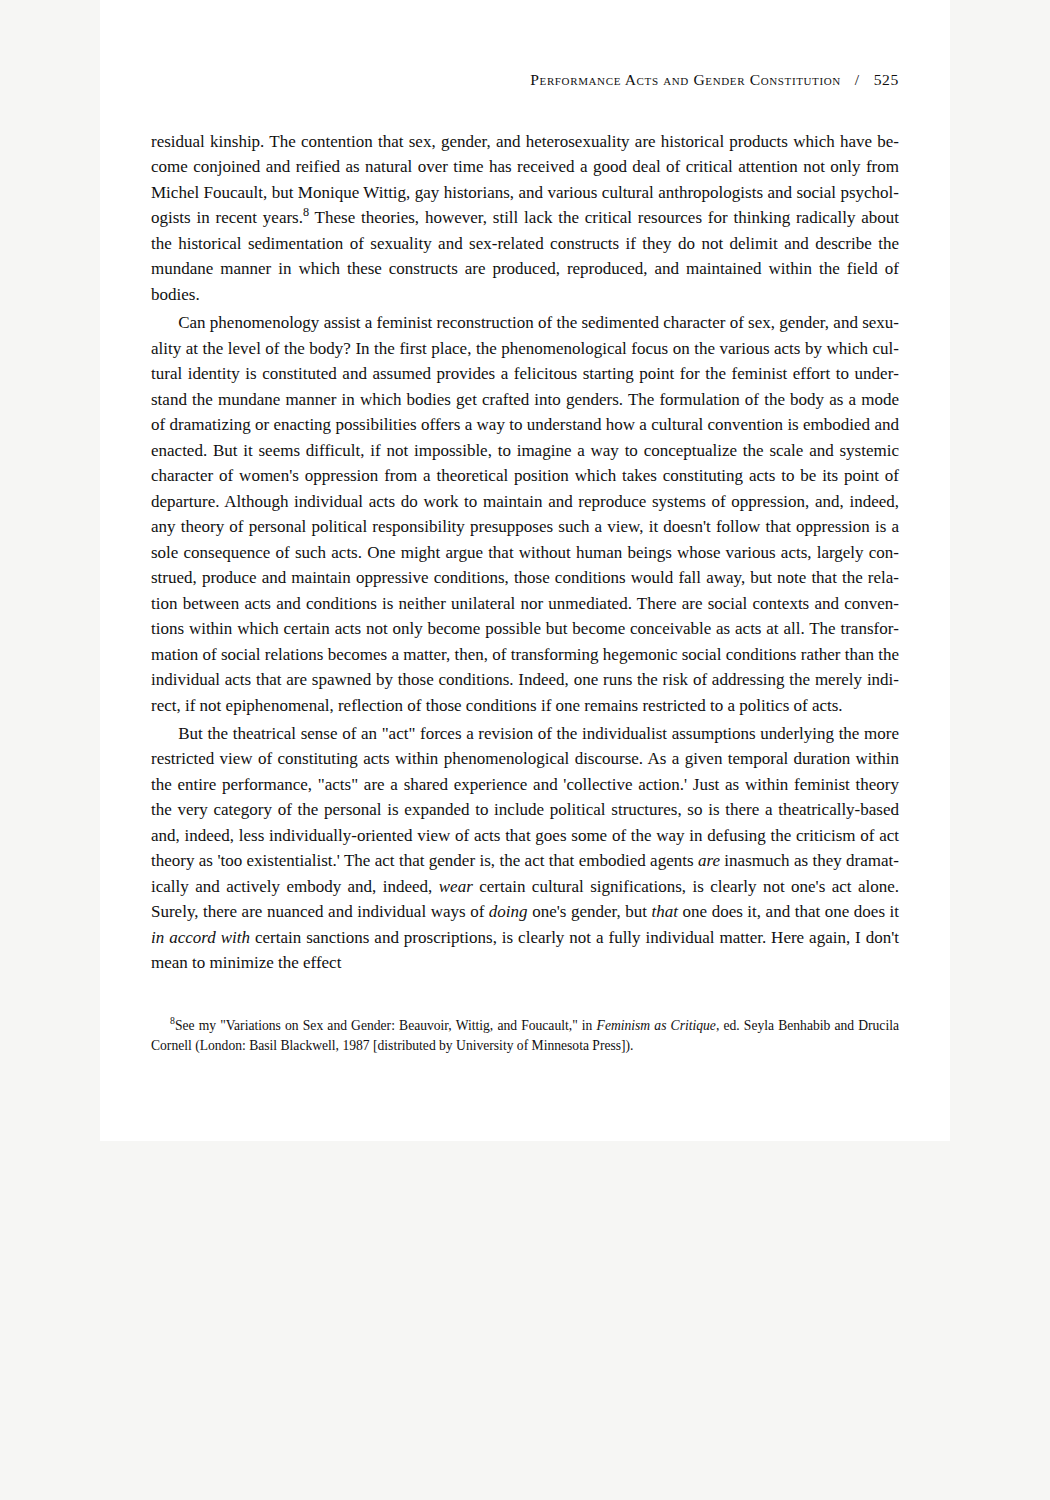Performance Acts and Gender Constitution / 525
residual kinship. The contention that sex, gender, and heterosexuality are historical products which have become conjoined and reified as natural over time has received a good deal of critical attention not only from Michel Foucault, but Monique Wittig, gay historians, and various cultural anthropologists and social psychologists in recent years.8 These theories, however, still lack the critical resources for thinking radically about the historical sedimentation of sexuality and sex-related constructs if they do not delimit and describe the mundane manner in which these constructs are produced, reproduced, and maintained within the field of bodies.
Can phenomenology assist a feminist reconstruction of the sedimented character of sex, gender, and sexuality at the level of the body? In the first place, the phenomenological focus on the various acts by which cultural identity is constituted and assumed provides a felicitous starting point for the feminist effort to understand the mundane manner in which bodies get crafted into genders. The formulation of the body as a mode of dramatizing or enacting possibilities offers a way to understand how a cultural convention is embodied and enacted. But it seems difficult, if not impossible, to imagine a way to conceptualize the scale and systemic character of women's oppression from a theoretical position which takes constituting acts to be its point of departure. Although individual acts do work to maintain and reproduce systems of oppression, and, indeed, any theory of personal political responsibility presupposes such a view, it doesn't follow that oppression is a sole consequence of such acts. One might argue that without human beings whose various acts, largely construed, produce and maintain oppressive conditions, those conditions would fall away, but note that the relation between acts and conditions is neither unilateral nor unmediated. There are social contexts and conventions within which certain acts not only become possible but become conceivable as acts at all. The transformation of social relations becomes a matter, then, of transforming hegemonic social conditions rather than the individual acts that are spawned by those conditions. Indeed, one runs the risk of addressing the merely indirect, if not epiphenomenal, reflection of those conditions if one remains restricted to a politics of acts.
But the theatrical sense of an "act" forces a revision of the individualist assumptions underlying the more restricted view of constituting acts within phenomenological discourse. As a given temporal duration within the entire performance, "acts" are a shared experience and 'collective action.' Just as within feminist theory the very category of the personal is expanded to include political structures, so is there a theatrically-based and, indeed, less individually-oriented view of acts that goes some of the way in defusing the criticism of act theory as 'too existentialist.' The act that gender is, the act that embodied agents are inasmuch as they dramatically and actively embody and, indeed, wear certain cultural significations, is clearly not one's act alone. Surely, there are nuanced and individual ways of doing one's gender, but that one does it, and that one does it in accord with certain sanctions and proscriptions, is clearly not a fully individual matter. Here again, I don't mean to minimize the effect
8See my "Variations on Sex and Gender: Beauvoir, Wittig, and Foucault," in Feminism as Critique, ed. Seyla Benhabib and Drucila Cornell (London: Basil Blackwell, 1987 [distributed by University of Minnesota Press]).